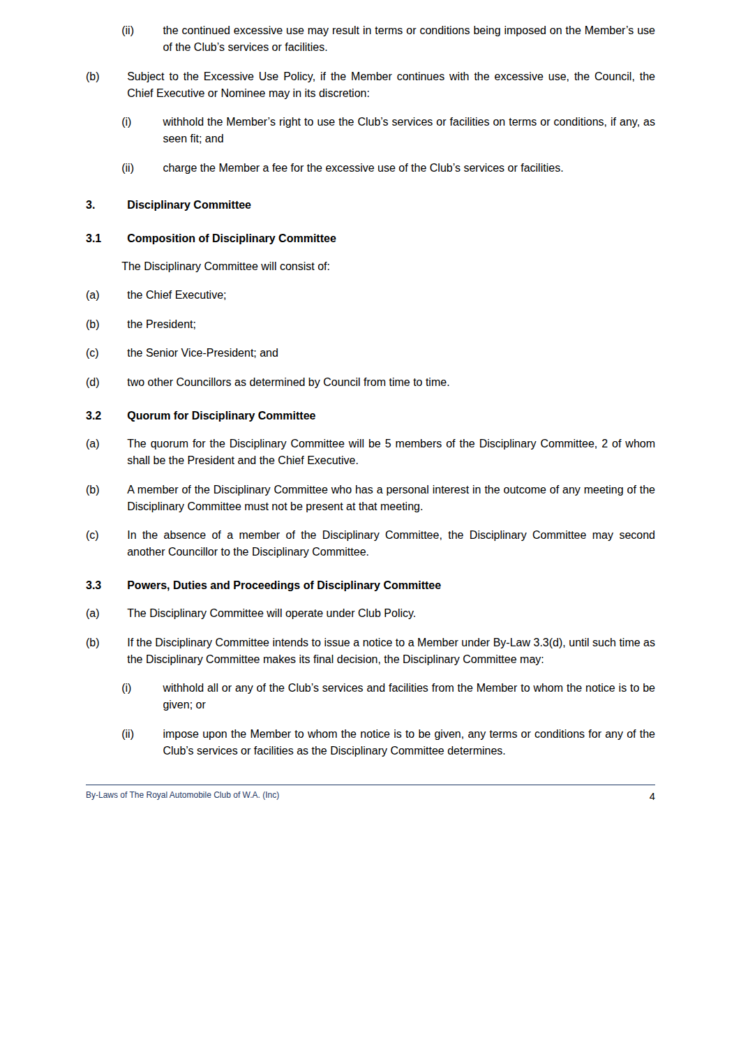(ii)
the continued excessive use may result in terms or conditions being imposed on the Member’s use of the Club’s services or facilities.
(b)
Subject to the Excessive Use Policy, if the Member continues with the excessive use, the Council, the Chief Executive or Nominee may in its discretion:
(i)
withhold the Member’s right to use the Club’s services or facilities on terms or conditions, if any, as seen fit; and
(ii)
charge the Member a fee for the excessive use of the Club’s services or facilities.
3. Disciplinary Committee
3.1 Composition of Disciplinary Committee
The Disciplinary Committee will consist of:
(a)
the Chief Executive;
(b)
the President;
(c)
the Senior Vice-President; and
(d)
two other Councillors as determined by Council from time to time.
3.2 Quorum for Disciplinary Committee
(a)
The quorum for the Disciplinary Committee will be 5 members of the Disciplinary Committee, 2 of whom shall be the President and the Chief Executive.
(b)
A member of the Disciplinary Committee who has a personal interest in the outcome of any meeting of the Disciplinary Committee must not be present at that meeting.
(c)
In the absence of a member of the Disciplinary Committee, the Disciplinary Committee may second another Councillor to the Disciplinary Committee.
3.3 Powers, Duties and Proceedings of Disciplinary Committee
(a)
The Disciplinary Committee will operate under Club Policy.
(b)
If the Disciplinary Committee intends to issue a notice to a Member under By-Law 3.3(d), until such time as the Disciplinary Committee makes its final decision, the Disciplinary Committee may:
(i)
withhold all or any of the Club’s services and facilities from the Member to whom the notice is to be given; or
(ii)
impose upon the Member to whom the notice is to be given, any terms or conditions for any of the Club’s services or facilities as the Disciplinary Committee determines.
By-Laws of The Royal Automobile Club of W.A. (Inc) 4